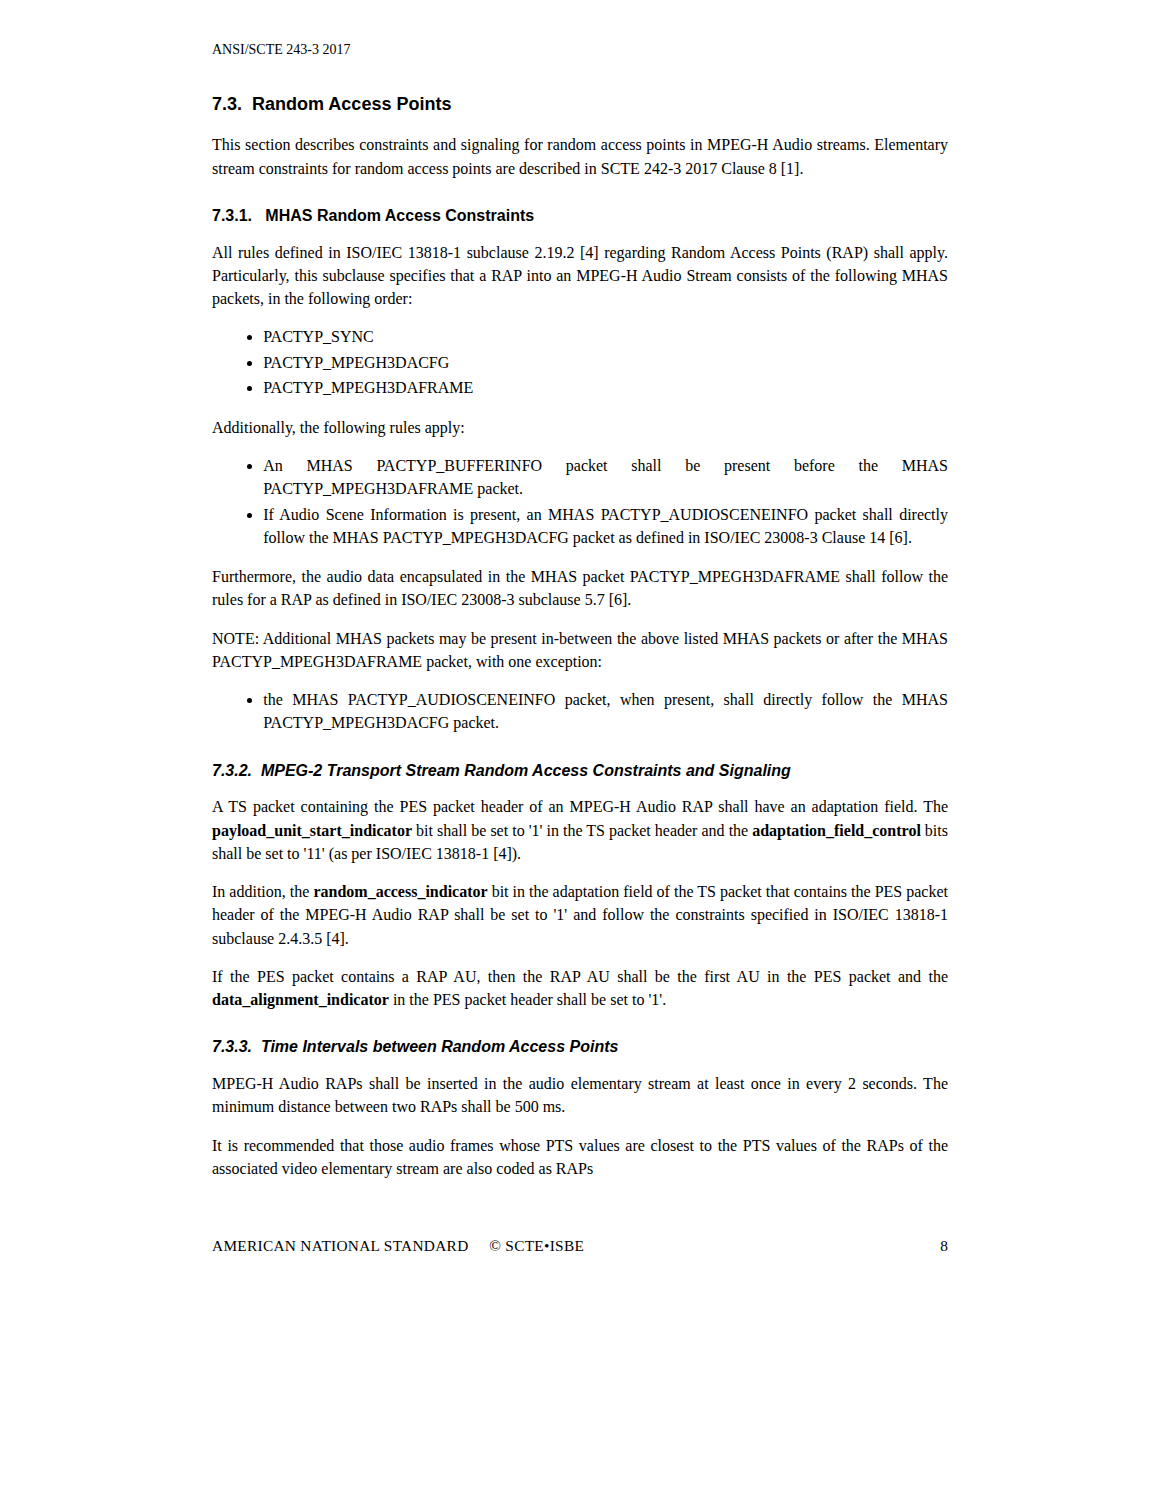ANSI/SCTE 243-3 2017
7.3. Random Access Points
This section describes constraints and signaling for random access points in MPEG-H Audio streams. Elementary stream constraints for random access points are described in SCTE 242-3 2017 Clause 8 [1].
7.3.1. MHAS Random Access Constraints
All rules defined in ISO/IEC 13818-1 subclause 2.19.2 [4] regarding Random Access Points (RAP) shall apply. Particularly, this subclause specifies that a RAP into an MPEG-H Audio Stream consists of the following MHAS packets, in the following order:
PACTYP_SYNC
PACTYP_MPEGH3DACFG
PACTYP_MPEGH3DAFRAME
Additionally, the following rules apply:
An MHAS PACTYP_BUFFERINFO packet shall be present before the MHAS PACTYP_MPEGH3DAFRAME packet.
If Audio Scene Information is present, an MHAS PACTYP_AUDIOSCENEINFO packet shall directly follow the MHAS PACTYP_MPEGH3DACFG packet as defined in ISO/IEC 23008-3 Clause 14 [6].
Furthermore, the audio data encapsulated in the MHAS packet PACTYP_MPEGH3DAFRAME shall follow the rules for a RAP as defined in ISO/IEC 23008-3 subclause 5.7 [6].
NOTE: Additional MHAS packets may be present in-between the above listed MHAS packets or after the MHAS PACTYP_MPEGH3DAFRAME packet, with one exception:
the MHAS PACTYP_AUDIOSCENEINFO packet, when present, shall directly follow the MHAS PACTYP_MPEGH3DACFG packet.
7.3.2. MPEG-2 Transport Stream Random Access Constraints and Signaling
A TS packet containing the PES packet header of an MPEG-H Audio RAP shall have an adaptation field. The payload_unit_start_indicator bit shall be set to '1' in the TS packet header and the adaptation_field_control bits shall be set to '11' (as per ISO/IEC 13818-1 [4]).
In addition, the random_access_indicator bit in the adaptation field of the TS packet that contains the PES packet header of the MPEG-H Audio RAP shall be set to '1' and follow the constraints specified in ISO/IEC 13818-1 subclause 2.4.3.5 [4].
If the PES packet contains a RAP AU, then the RAP AU shall be the first AU in the PES packet and the data_alignment_indicator in the PES packet header shall be set to '1'.
7.3.3. Time Intervals between Random Access Points
MPEG-H Audio RAPs shall be inserted in the audio elementary stream at least once in every 2 seconds. The minimum distance between two RAPs shall be 500 ms.
It is recommended that those audio frames whose PTS values are closest to the PTS values of the RAPs of the associated video elementary stream are also coded as RAPs
AMERICAN NATIONAL STANDARD © SCTE•ISBE 8